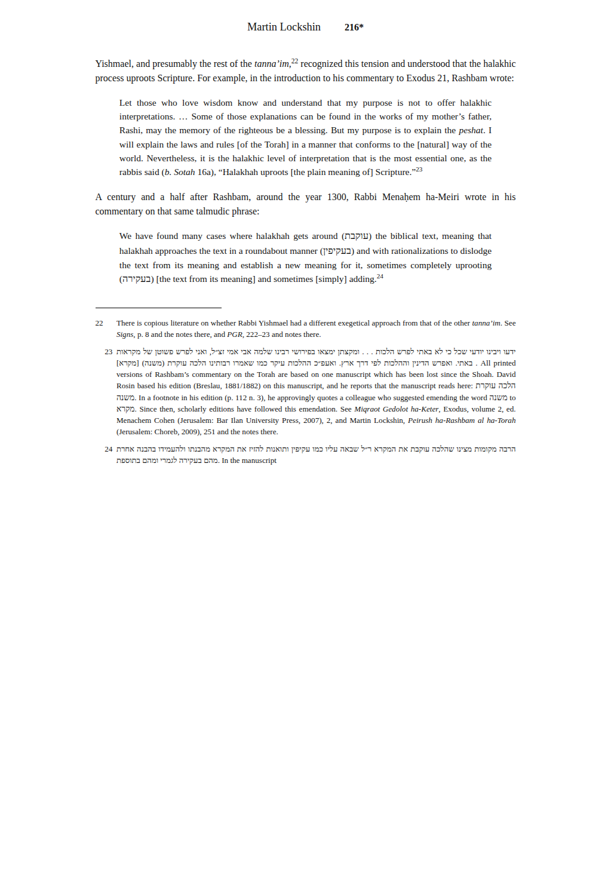Martin Lockshin 216*
Yishmael, and presumably the rest of the tanna’im,22 recognized this tension and understood that the halakhic process uproots Scripture. For example, in the introduction to his commentary to Exodus 21, Rashbam wrote:
Let those who love wisdom know and understand that my purpose is not to offer halakhic interpretations. … Some of those explanations can be found in the works of my mother’s father, Rashi, may the memory of the righteous be a blessing. But my purpose is to explain the peshat. I will explain the laws and rules [of the Torah] in a manner that conforms to the [natural] way of the world. Nevertheless, it is the halakhic level of interpretation that is the most essential one, as the rabbis said (b. Sotah 16a), “Halakhah uproots [the plain meaning of] Scripture.”23
A century and a half after Rashbam, around the year 1300, Rabbi Menaḥem ha-Meiri wrote in his commentary on that same talmudic phrase:
We have found many cases where halakhah gets around (עוקבת) the biblical text, meaning that halakhah approaches the text in a roundabout manner (בעקיפין) and with rationalizations to dislodge the text from its meaning and establish a new meaning for it, sometimes completely uprooting (בעקירה) [the text from its meaning] and sometimes [simply] adding.24
22 There is copious literature on whether Rabbi Yishmael had a different exegetical approach from that of the other tanna’im. See Signs, p. 8 and the notes there, and PGR, 222–23 and notes there.
23 ידעו ויבינו יודעי שכל כי לא באתי לפרש הלכות . . . ומקצתן ימצאו בפירושי רבינו שלמה אבי אמי זצ״ל, ואני לפרש פשוטן של מקראות באתי. ואפרש הדינין וההלכות לפי דרך ארץ. ואעפ״כ ההלכות עיקר כמו שאמרו רבותינו הלכה עוקרת (משנה) [מקרא] . All printed versions of Rashbam’s commentary on the Torah are based on one manuscript which has been lost since the Shoah. David Rosin based his edition (Breslau, 1881/1882) on this manuscript, and he reports that the manuscript reads here: הלכה עוקרת משנה. In a footnote in his edition (p. 112 n. 3), he approvingly quotes a colleague who suggested emending the word משנה to מקרא. Since then, scholarly editions have followed this emendation. See Miqraot Gedolot ha-Keter, Exodus, volume 2, ed. Menachem Cohen (Jerusalem: Bar Ilan University Press, 2007), 2, and Martin Lockshin, Peirush ha-Rashbam al ha-Torah (Jerusalem: Choreb, 2009), 251 and the notes there.
24 הרבה מקומות מצינו שהלכה עוקבת את המקרא ר״ל שבאה עליו כמו עקיפין ותואנות להזיז את המקרא מהבנתו ולהעמידו בהבנה אחרת מהם בעקירה לגמרי ומהם בתוספת. In the manuscript